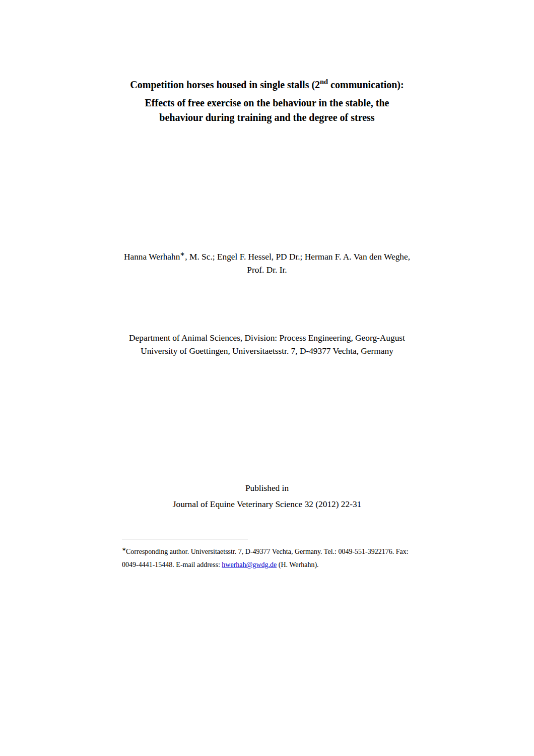Competition horses housed in single stalls (2nd communication):
Effects of free exercise on the behaviour in the stable, the behaviour during training and the degree of stress
Hanna Werhahn∗, M. Sc.; Engel F. Hessel, PD Dr.; Herman F. A. Van den Weghe, Prof. Dr. Ir.
Department of Animal Sciences, Division: Process Engineering, Georg-August University of Goettingen, Universitaetsstr. 7, D-49377 Vechta, Germany
Published in
Journal of Equine Veterinary Science 32 (2012) 22-31
∗Corresponding author. Universitaetsstr. 7, D-49377 Vechta, Germany. Tel.: 0049-551-3922176. Fax:
0049-4441-15448. E-mail address: hwerhah@gwdg.de (H. Werhahn).